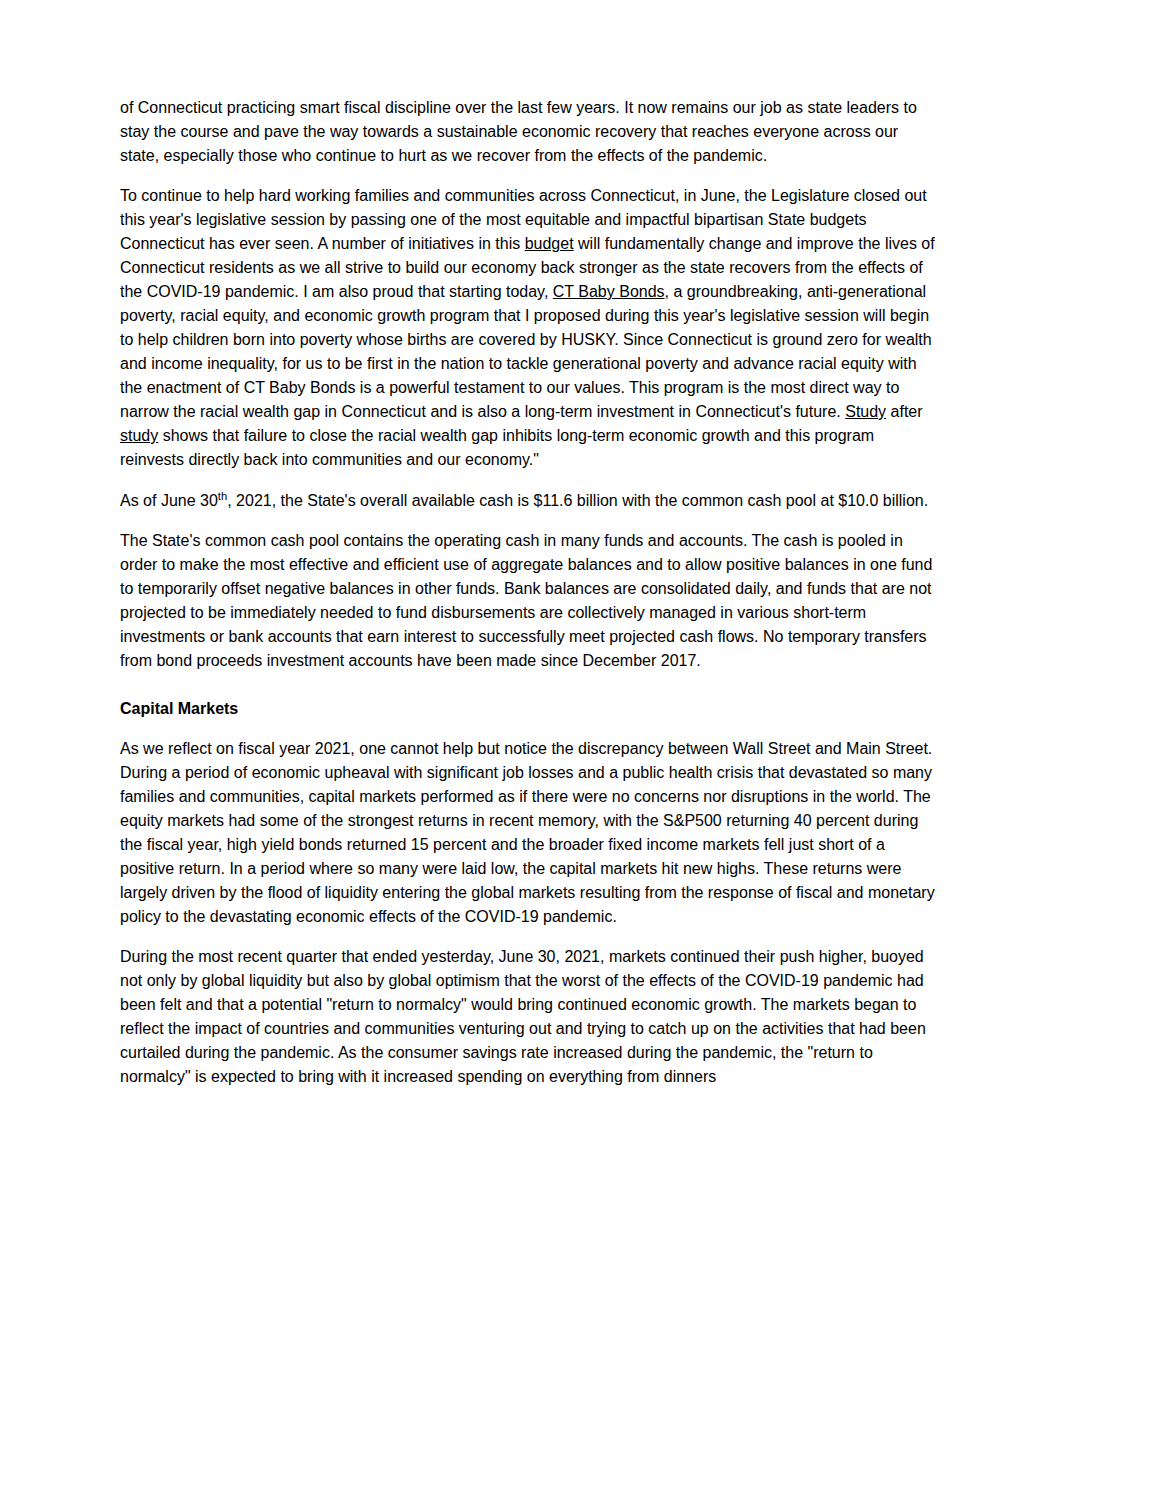of Connecticut practicing smart fiscal discipline over the last few years. It now remains our job as state leaders to stay the course and pave the way towards a sustainable economic recovery that reaches everyone across our state, especially those who continue to hurt as we recover from the effects of the pandemic.
To continue to help hard working families and communities across Connecticut, in June, the Legislature closed out this year's legislative session by passing one of the most equitable and impactful bipartisan State budgets Connecticut has ever seen. A number of initiatives in this budget will fundamentally change and improve the lives of Connecticut residents as we all strive to build our economy back stronger as the state recovers from the effects of the COVID-19 pandemic. I am also proud that starting today, CT Baby Bonds, a groundbreaking, anti-generational poverty, racial equity, and economic growth program that I proposed during this year's legislative session will begin to help children born into poverty whose births are covered by HUSKY. Since Connecticut is ground zero for wealth and income inequality, for us to be first in the nation to tackle generational poverty and advance racial equity with the enactment of CT Baby Bonds is a powerful testament to our values. This program is the most direct way to narrow the racial wealth gap in Connecticut and is also a long-term investment in Connecticut's future. Study after study shows that failure to close the racial wealth gap inhibits long-term economic growth and this program reinvests directly back into communities and our economy."
As of June 30th, 2021, the State's overall available cash is $11.6 billion with the common cash pool at $10.0 billion.
The State's common cash pool contains the operating cash in many funds and accounts. The cash is pooled in order to make the most effective and efficient use of aggregate balances and to allow positive balances in one fund to temporarily offset negative balances in other funds. Bank balances are consolidated daily, and funds that are not projected to be immediately needed to fund disbursements are collectively managed in various short-term investments or bank accounts that earn interest to successfully meet projected cash flows. No temporary transfers from bond proceeds investment accounts have been made since December 2017.
Capital Markets
As we reflect on fiscal year 2021, one cannot help but notice the discrepancy between Wall Street and Main Street. During a period of economic upheaval with significant job losses and a public health crisis that devastated so many families and communities, capital markets performed as if there were no concerns nor disruptions in the world. The equity markets had some of the strongest returns in recent memory, with the S&P500 returning 40 percent during the fiscal year, high yield bonds returned 15 percent and the broader fixed income markets fell just short of a positive return. In a period where so many were laid low, the capital markets hit new highs. These returns were largely driven by the flood of liquidity entering the global markets resulting from the response of fiscal and monetary policy to the devastating economic effects of the COVID-19 pandemic.
During the most recent quarter that ended yesterday, June 30, 2021, markets continued their push higher, buoyed not only by global liquidity but also by global optimism that the worst of the effects of the COVID-19 pandemic had been felt and that a potential "return to normalcy" would bring continued economic growth. The markets began to reflect the impact of countries and communities venturing out and trying to catch up on the activities that had been curtailed during the pandemic. As the consumer savings rate increased during the pandemic, the "return to normalcy" is expected to bring with it increased spending on everything from dinners